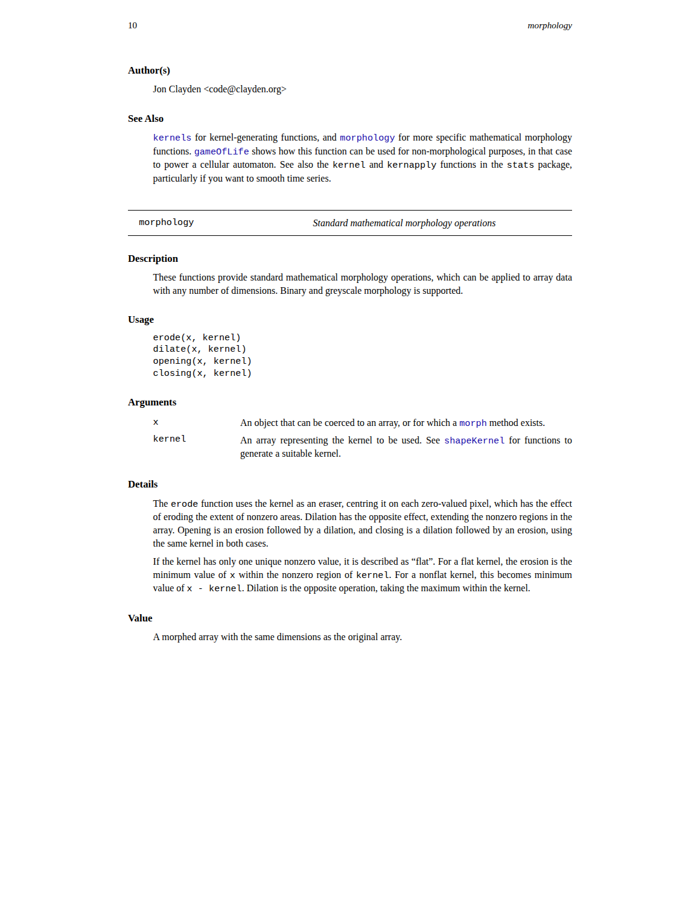10 morphology
Author(s)
Jon Clayden <code@clayden.org>
See Also
kernels for kernel-generating functions, and morphology for more specific mathematical morphology functions. gameOfLife shows how this function can be used for non-morphological purposes, in that case to power a cellular automaton. See also the kernel and kernapply functions in the stats package, particularly if you want to smooth time series.
| morphology | Standard mathematical morphology operations |
Description
These functions provide standard mathematical morphology operations, which can be applied to array data with any number of dimensions. Binary and greyscale morphology is supported.
Usage
erode(x, kernel)
dilate(x, kernel)
opening(x, kernel)
closing(x, kernel)
Arguments
| x | An object that can be coerced to an array, or for which a morph method exists. |
| kernel | An array representing the kernel to be used. See shapeKernel for functions to generate a suitable kernel. |
Details
The erode function uses the kernel as an eraser, centring it on each zero-valued pixel, which has the effect of eroding the extent of nonzero areas. Dilation has the opposite effect, extending the nonzero regions in the array. Opening is an erosion followed by a dilation, and closing is a dilation followed by an erosion, using the same kernel in both cases.
If the kernel has only one unique nonzero value, it is described as “flat”. For a flat kernel, the erosion is the minimum value of x within the nonzero region of kernel. For a nonflat kernel, this becomes minimum value of x - kernel. Dilation is the opposite operation, taking the maximum within the kernel.
Value
A morphed array with the same dimensions as the original array.